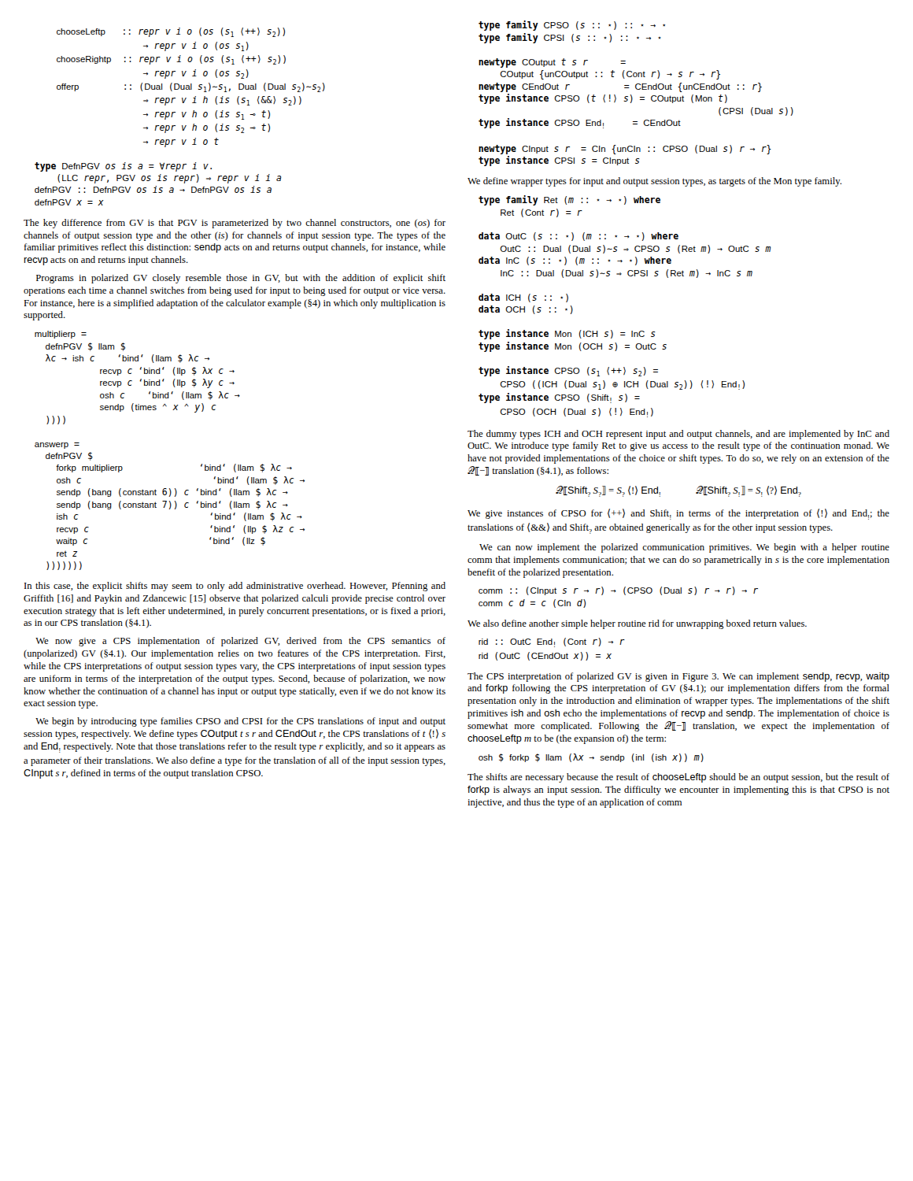chooseLeftp :: repr v i o (os (s1 ⟨++⟩ s2)) → repr v i o (os s1) chooseRightp :: repr v i o (os (s1 ⟨++⟩ s2)) → repr v i o (os s2) offerp :: (Dual (Dual s1)∼s1, Dual (Dual s2)∼s2) ⇒ repr v i h (is (s1 ⟨&&⟩ s2)) → repr v h o (is s1 ⊸ t) → repr v h o (is s2 ⊸ t) → repr v i o t type DefnPGV os is a = ∀repr i v. (LLC repr, PGV os is repr) ⇒ repr v i i a defnPGV :: DefnPGV os is a → DefnPGV os is a defnPGV x = x
The key difference from GV is that PGV is parameterized by two channel constructors, one (os) for channels of output session type and the other (is) for channels of input session type. The types of the familiar primitives reflect this distinction: sendp acts on and returns output channels, for instance, while recvp acts on and returns input channels.
Programs in polarized GV closely resemble those in GV, but with the addition of explicit shift operations each time a channel switches from being used for input to being used for output or vice versa. For instance, here is a simplified adaptation of the calculator example (§4) in which only multiplication is supported.
multiplierp = defnPGV $ llam $ λc → ish c ‘bind‘ (llam $ λc → recvp c ‘bind‘ (llp $ λx c → recvp c ‘bind‘ (llp $ λy c → osh c ‘bind‘ (llam $ λc → sendp (times ⌃ x ⌃ y) c )))) answerp = defnPGV $ forkp multiplierp ‘bind‘ (llam $ λc → osh c ‘bind‘ (llam $ λc → sendp (bang (constant 6)) c ‘bind‘ (llam $ λc → sendp (bang (constant 7)) c ‘bind‘ (llam $ λc → ish c ‘bind‘ (llam $ λc → recvp c ‘bind‘ (llp $ λz c → waitp c ‘bind‘ (llz $ ret z )))))))
In this case, the explicit shifts may seem to only add administrative overhead. However, Pfenning and Griffith [16] and Paykin and Zdancewic [15] observe that polarized calculi provide precise control over execution strategy that is left either undetermined, in purely concurrent presentations, or is fixed a priori, as in our CPS translation (§4.1).
We now give a CPS implementation of polarized GV, derived from the CPS semantics of (unpolarized) GV (§4.1). Our implementation relies on two features of the CPS interpretation. First, while the CPS interpretations of output session types vary, the CPS interpretations of input session types are uniform in terms of the interpretation of the output types. Second, because of polarization, we now know whether the continuation of a channel has input or output type statically, even if we do not know its exact session type.
We begin by introducing type families CPSO and CPSI for the CPS translations of input and output session types, respectively. We define types COutput t s r and CEndOut r, the CPS translations of t ⟨!⟩ s and End! respectively. Note that those translations refer to the result type r explicitly, and so it appears as a parameter of their translations. We also define a type for the translation of all of the input session types, CInput s r, defined in terms of the output translation CPSO.
type family CPSO (s :: ⋆) :: ⋆ → ⋆ type family CPSI (s :: ⋆) :: ⋆ → ⋆ newtype COutput t s r = COutput {unCOutput :: t (Cont r) → s r → r} newtype CEndOut r = CEndOut {unCEndOut :: r} type instance CPSO (t ⟨!⟩ s) = COutput (Mon t) (CPSI (Dual s)) type instance CPSO End! = CEndOut newtype CInput s r = CIn {unCIn :: CPSO (Dual s) r → r} type instance CPSI s = CInput s
We define wrapper types for input and output session types, as targets of the Mon type family.
type family Ret (m :: ⋆ → ⋆) where Ret (Cont r) = r data OutC (s :: ⋆) (m :: ⋆ → ⋆) where OutC :: Dual (Dual s)∼s ⇒ CPSO s (Ret m) → OutC s m data InC (s :: ⋆) (m :: ⋆ → ⋆) where InC :: Dual (Dual s)∼s ⇒ CPSI s (Ret m) → InC s m data ICH (s :: ⋆) data OCH (s :: ⋆) type instance Mon (ICH s) = InC s type instance Mon (OCH s) = OutC s type instance CPSO (s1 ⟨++⟩ s2) = CPSO ((ICH (Dual s1) ⊕ ICH (Dual s2)) ⟨!⟩ End!) type instance CPSO (Shift! s) = CPSO (OCH (Dual s) ⟨!⟩ End!)
The dummy types ICH and OCH represent input and output channels, and are implemented by InC and OutC. We introduce type family Ret to give us access to the result type of the continuation monad. We have not provided implementations of the choice or shift types. To do so, we rely on an extension of the 𝒬⟦−⟧ translation (§4.1), as follows:
𝒬⟦Shift? S?⟧ = S? ⟨!⟩ End! 𝒬⟦Shift? S!⟧ = S! ⟨?⟩ End?
We give instances of CPSO for ⟨++⟩ and Shift! in terms of the interpretation of ⟨!⟩ and End!; the translations of ⟨&&⟩ and Shift? are obtained generically as for the other input session types.
We can now implement the polarized communication primitives. We begin with a helper routine comm that implements communication; that we can do so parametrically in s is the core implementation benefit of the polarized presentation.
comm :: (CInput s r → r) → (CPSO (Dual s) r → r) → r comm c d = c (CIn d)
We also define another simple helper routine rid for unwrapping boxed return values.
rid :: OutC End! (Cont r) → r rid (OutC (CEndOut x)) = x
The CPS interpretation of polarized GV is given in Figure 3. We can implement sendp, recvp, waitp and forkp following the CPS interpretation of GV (§4.1); our implementation differs from the formal presentation only in the introduction and elimination of wrapper types. The implementations of the shift primitives ish and osh echo the implementations of recvp and sendp. The implementation of choice is somewhat more complicated. Following the 𝒬⟦−⟧ translation, we expect the implementation of chooseLeftp m to be (the expansion of) the term:
osh $ forkp $ llam (λx → sendp (inl (ish x)) m)
The shifts are necessary because the result of chooseLeftp should be an output session, but the result of forkp is always an input session. The difficulty we encounter in implementing this is that CPSO is not injective, and thus the type of an application of comm